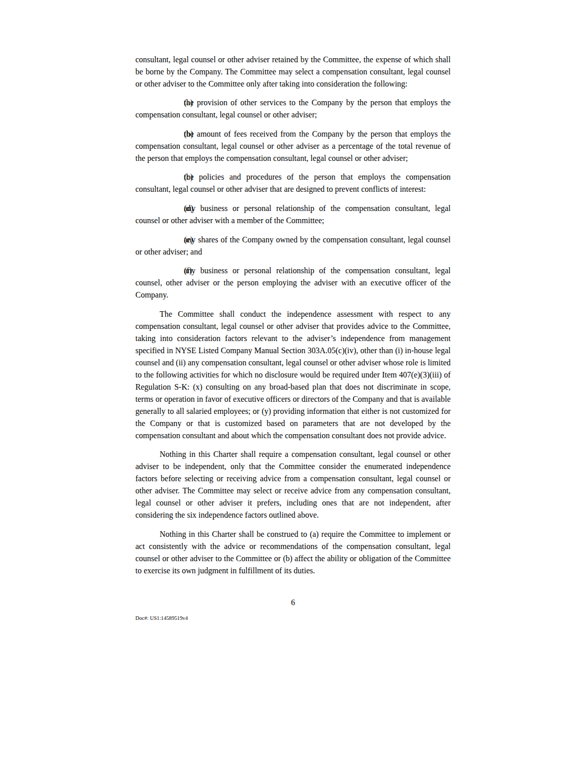consultant, legal counsel or other adviser retained by the Committee, the expense of which shall be borne by the Company. The Committee may select a compensation consultant, legal counsel or other adviser to the Committee only after taking into consideration the following:
(a) the provision of other services to the Company by the person that employs the compensation consultant, legal counsel or other adviser;
(b) the amount of fees received from the Company by the person that employs the compensation consultant, legal counsel or other adviser as a percentage of the total revenue of the person that employs the compensation consultant, legal counsel or other adviser;
(c) the policies and procedures of the person that employs the compensation consultant, legal counsel or other adviser that are designed to prevent conflicts of interest:
(d) any business or personal relationship of the compensation consultant, legal counsel or other adviser with a member of the Committee;
(e) any shares of the Company owned by the compensation consultant, legal counsel or other adviser; and
(f) any business or personal relationship of the compensation consultant, legal counsel, other adviser or the person employing the adviser with an executive officer of the Company.
The Committee shall conduct the independence assessment with respect to any compensation consultant, legal counsel or other adviser that provides advice to the Committee, taking into consideration factors relevant to the adviser’s independence from management specified in NYSE Listed Company Manual Section 303A.05(c)(iv), other than (i) in-house legal counsel and (ii) any compensation consultant, legal counsel or other adviser whose role is limited to the following activities for which no disclosure would be required under Item 407(e)(3)(iii) of Regulation S-K: (x) consulting on any broad-based plan that does not discriminate in scope, terms or operation in favor of executive officers or directors of the Company and that is available generally to all salaried employees; or (y) providing information that either is not customized for the Company or that is customized based on parameters that are not developed by the compensation consultant and about which the compensation consultant does not provide advice.
Nothing in this Charter shall require a compensation consultant, legal counsel or other adviser to be independent, only that the Committee consider the enumerated independence factors before selecting or receiving advice from a compensation consultant, legal counsel or other adviser. The Committee may select or receive advice from any compensation consultant, legal counsel or other adviser it prefers, including ones that are not independent, after considering the six independence factors outlined above.
Nothing in this Charter shall be construed to (a) require the Committee to implement or act consistently with the advice or recommendations of the compensation consultant, legal counsel or other adviser to the Committee or (b) affect the ability or obligation of the Committee to exercise its own judgment in fulfillment of its duties.
6
Doc#: US1:14589519v4